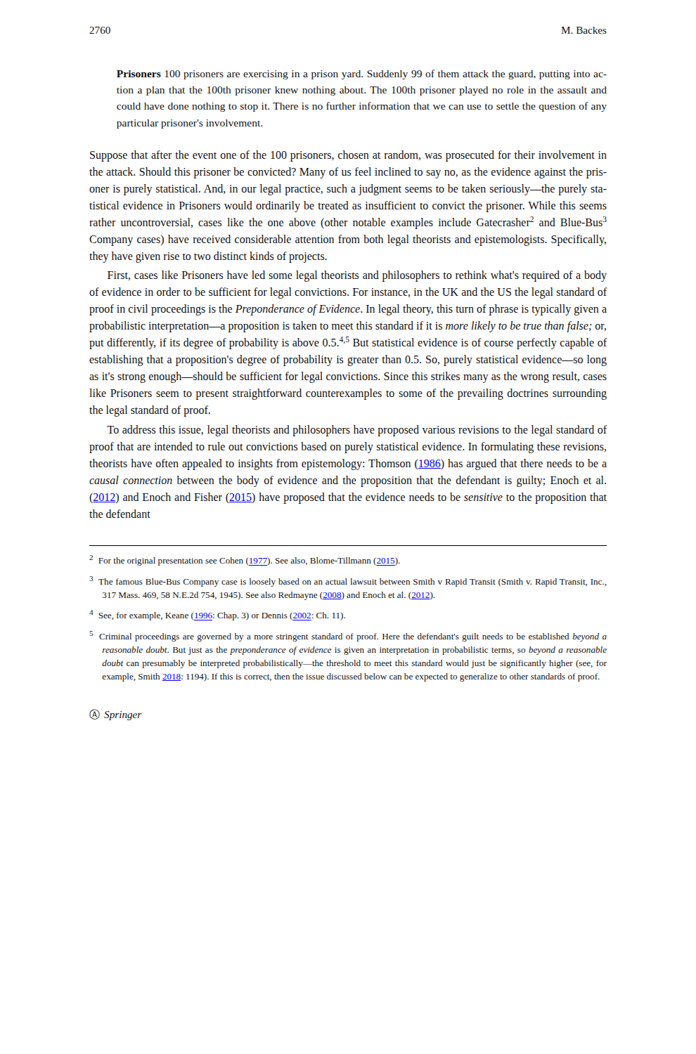2760 M. Backes
Prisoners 100 prisoners are exercising in a prison yard. Suddenly 99 of them attack the guard, putting into action a plan that the 100th prisoner knew nothing about. The 100th prisoner played no role in the assault and could have done nothing to stop it. There is no further information that we can use to settle the question of any particular prisoner's involvement.
Suppose that after the event one of the 100 prisoners, chosen at random, was prosecuted for their involvement in the attack. Should this prisoner be convicted? Many of us feel inclined to say no, as the evidence against the prisoner is purely statistical. And, in our legal practice, such a judgment seems to be taken seriously—the purely statistical evidence in Prisoners would ordinarily be treated as insufficient to convict the prisoner. While this seems rather uncontroversial, cases like the one above (other notable examples include Gatecrasher2 and Blue-Bus3 Company cases) have received considerable attention from both legal theorists and epistemologists. Specifically, they have given rise to two distinct kinds of projects.
First, cases like Prisoners have led some legal theorists and philosophers to rethink what's required of a body of evidence in order to be sufficient for legal convictions. For instance, in the UK and the US the legal standard of proof in civil proceedings is the Preponderance of Evidence. In legal theory, this turn of phrase is typically given a probabilistic interpretation—a proposition is taken to meet this standard if it is more likely to be true than false; or, put differently, if its degree of probability is above 0.5.4,5 But statistical evidence is of course perfectly capable of establishing that a proposition's degree of probability is greater than 0.5. So, purely statistical evidence—so long as it's strong enough—should be sufficient for legal convictions. Since this strikes many as the wrong result, cases like Prisoners seem to present straightforward counterexamples to some of the prevailing doctrines surrounding the legal standard of proof.
To address this issue, legal theorists and philosophers have proposed various revisions to the legal standard of proof that are intended to rule out convictions based on purely statistical evidence. In formulating these revisions, theorists have often appealed to insights from epistemology: Thomson (1986) has argued that there needs to be a causal connection between the body of evidence and the proposition that the defendant is guilty; Enoch et al. (2012) and Enoch and Fisher (2015) have proposed that the evidence needs to be sensitive to the proposition that the defendant
2 For the original presentation see Cohen (1977). See also, Blome-Tillmann (2015).
3 The famous Blue-Bus Company case is loosely based on an actual lawsuit between Smith v Rapid Transit (Smith v. Rapid Transit, Inc., 317 Mass. 469, 58 N.E.2d 754, 1945). See also Redmayne (2008) and Enoch et al. (2012).
4 See, for example, Keane (1996: Chap. 3) or Dennis (2002: Ch. 11).
5 Criminal proceedings are governed by a more stringent standard of proof. Here the defendant's guilt needs to be established beyond a reasonable doubt. But just as the preponderance of evidence is given an interpretation in probabilistic terms, so beyond a reasonable doubt can presumably be interpreted probabilistically—the threshold to meet this standard would just be significantly higher (see, for example, Smith 2018: 1194). If this is correct, then the issue discussed below can be expected to generalize to other standards of proof.
ⒶSpringer